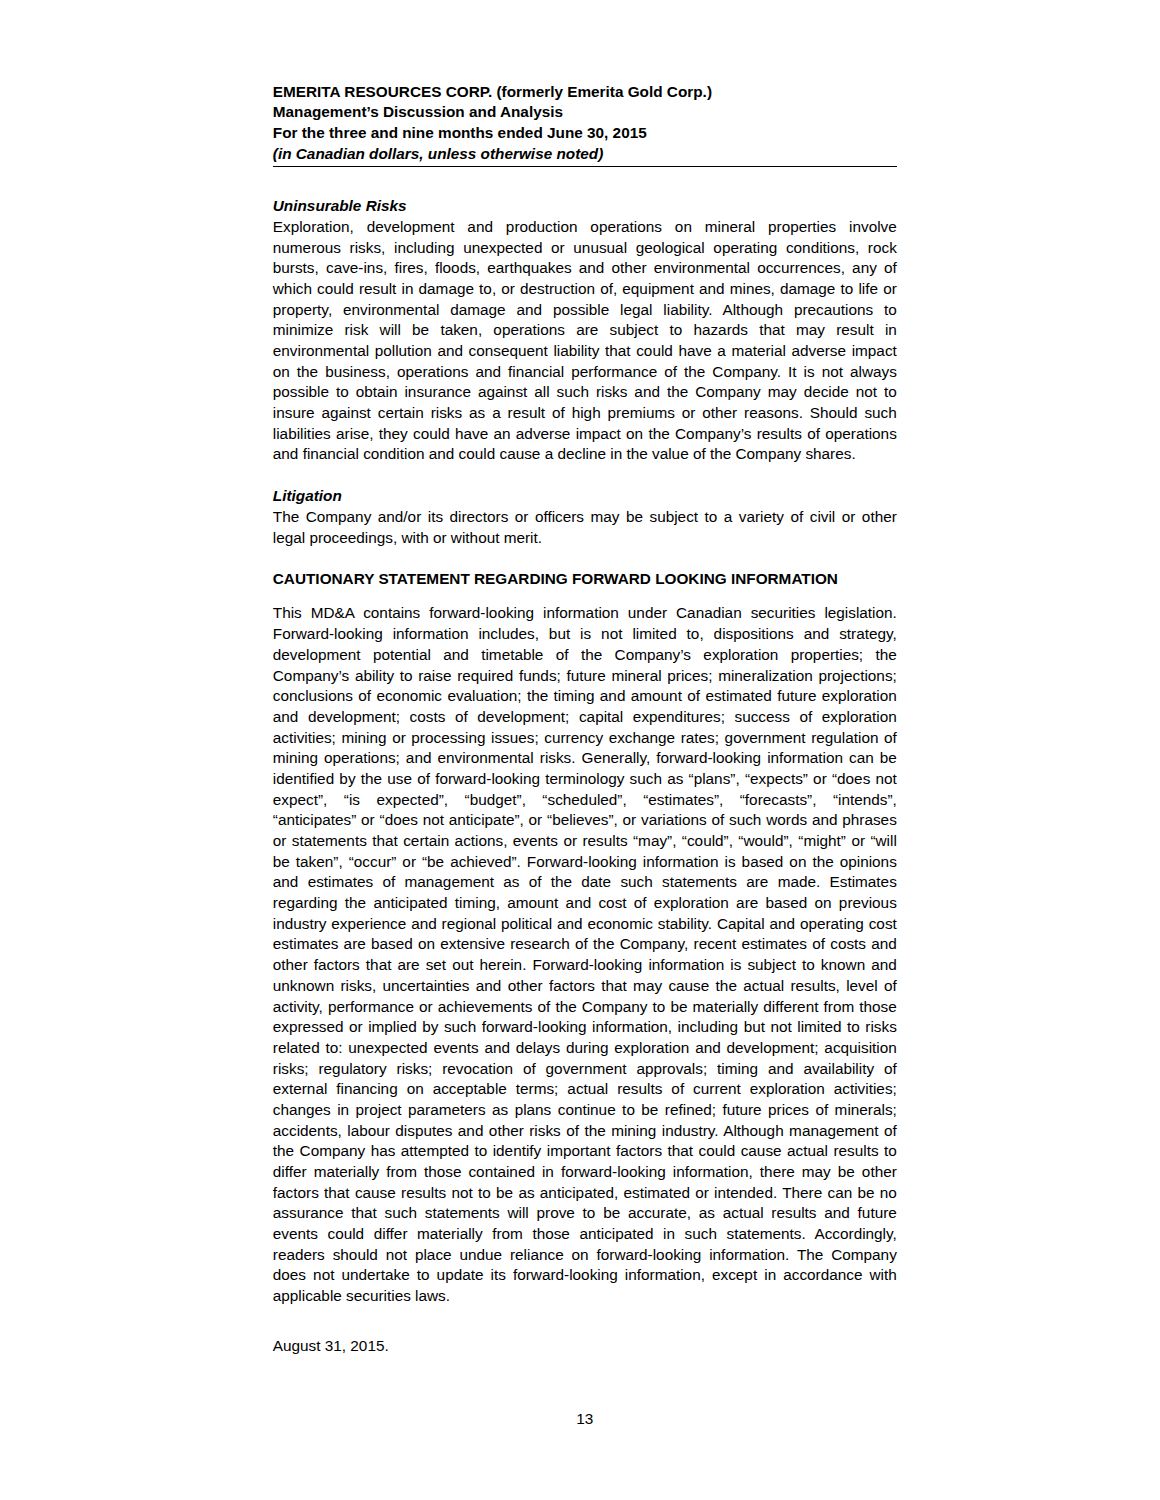EMERITA RESOURCES CORP. (formerly Emerita Gold Corp.)
Management’s Discussion and Analysis
For the three and nine months ended June 30, 2015
(in Canadian dollars, unless otherwise noted)
Uninsurable Risks
Exploration, development and production operations on mineral properties involve numerous risks, including unexpected or unusual geological operating conditions, rock bursts, cave-ins, fires, floods, earthquakes and other environmental occurrences, any of which could result in damage to, or destruction of, equipment and mines, damage to life or property, environmental damage and possible legal liability. Although precautions to minimize risk will be taken, operations are subject to hazards that may result in environmental pollution and consequent liability that could have a material adverse impact on the business, operations and financial performance of the Company. It is not always possible to obtain insurance against all such risks and the Company may decide not to insure against certain risks as a result of high premiums or other reasons. Should such liabilities arise, they could have an adverse impact on the Company’s results of operations and financial condition and could cause a decline in the value of the Company shares.
Litigation
The Company and/or its directors or officers may be subject to a variety of civil or other legal proceedings, with or without merit.
CAUTIONARY STATEMENT REGARDING FORWARD LOOKING INFORMATION
This MD&A contains forward-looking information under Canadian securities legislation. Forward-looking information includes, but is not limited to, dispositions and strategy, development potential and timetable of the Company’s exploration properties; the Company’s ability to raise required funds; future mineral prices; mineralization projections; conclusions of economic evaluation; the timing and amount of estimated future exploration and development; costs of development; capital expenditures; success of exploration activities; mining or processing issues; currency exchange rates; government regulation of mining operations; and environmental risks. Generally, forward-looking information can be identified by the use of forward-looking terminology such as “plans”, “expects” or “does not expect”, “is expected”, “budget”, “scheduled”, “estimates”, “forecasts”, “intends”, “anticipates” or “does not anticipate”, or “believes”, or variations of such words and phrases or statements that certain actions, events or results “may”, “could”, “would”, “might” or “will be taken”, “occur” or “be achieved”. Forward-looking information is based on the opinions and estimates of management as of the date such statements are made. Estimates regarding the anticipated timing, amount and cost of exploration are based on previous industry experience and regional political and economic stability. Capital and operating cost estimates are based on extensive research of the Company, recent estimates of costs and other factors that are set out herein. Forward-looking information is subject to known and unknown risks, uncertainties and other factors that may cause the actual results, level of activity, performance or achievements of the Company to be materially different from those expressed or implied by such forward-looking information, including but not limited to risks related to: unexpected events and delays during exploration and development; acquisition risks; regulatory risks; revocation of government approvals; timing and availability of external financing on acceptable terms; actual results of current exploration activities; changes in project parameters as plans continue to be refined; future prices of minerals; accidents, labour disputes and other risks of the mining industry. Although management of the Company has attempted to identify important factors that could cause actual results to differ materially from those contained in forward-looking information, there may be other factors that cause results not to be as anticipated, estimated or intended. There can be no assurance that such statements will prove to be accurate, as actual results and future events could differ materially from those anticipated in such statements. Accordingly, readers should not place undue reliance on forward-looking information. The Company does not undertake to update its forward-looking information, except in accordance with applicable securities laws.
August 31, 2015.
13